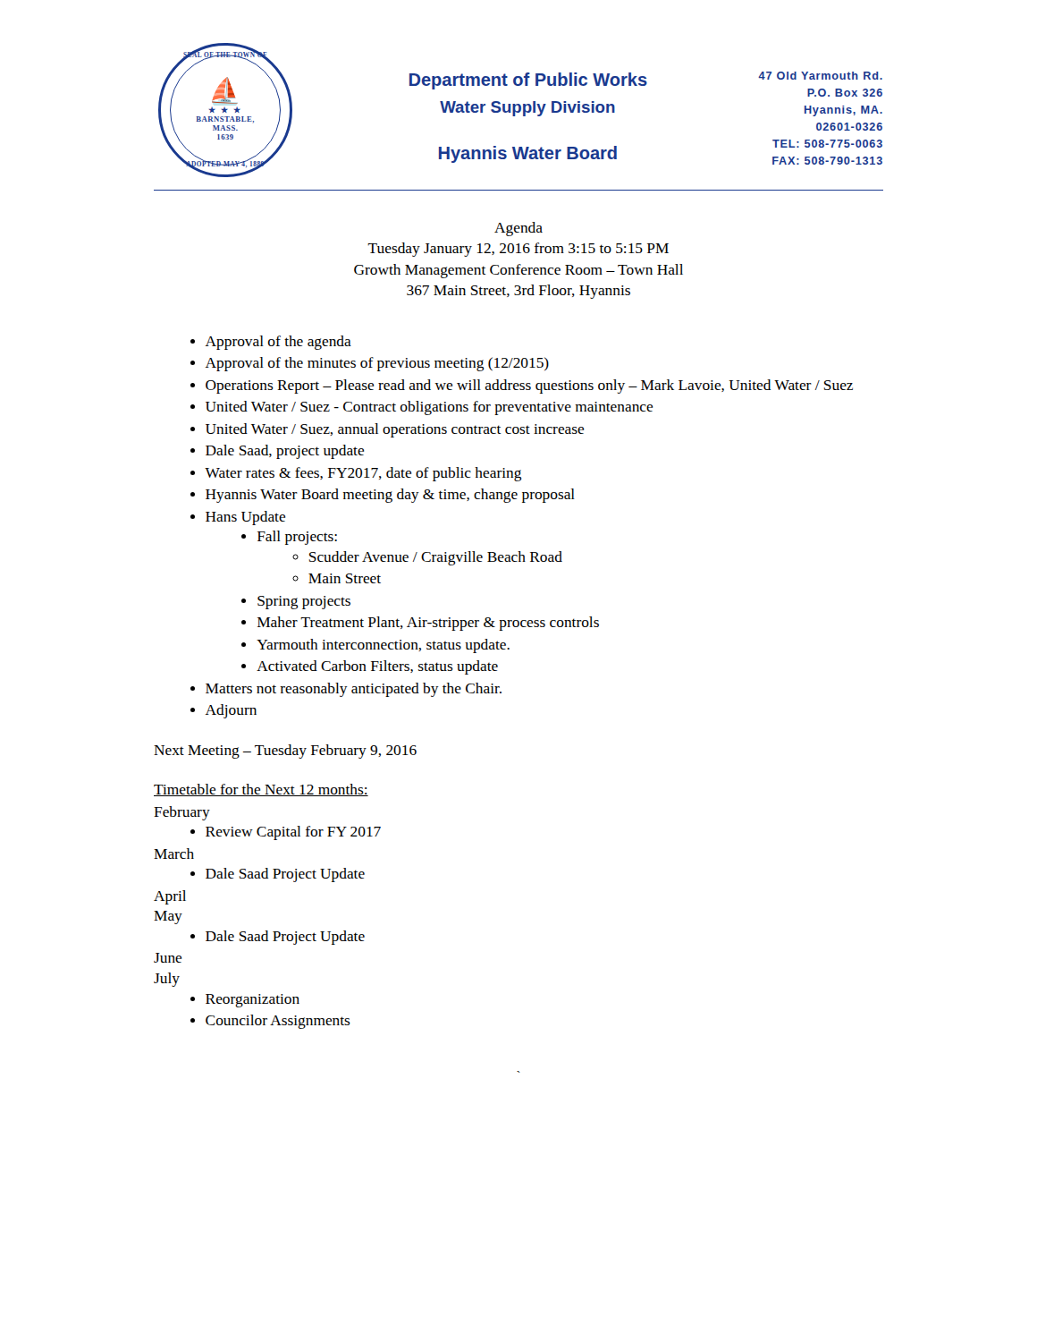SEAL OF THE TOWN OF
ADOPTED MAY 4, 1889
⛵
★ ★ ★
BARNSTABLE,
MASS.
1639
Department of Public Works
Water Supply Division
Hyannis Water Board
47 Old Yarmouth Rd.
P.O. Box 326
Hyannis, MA.
02601-0326
TEL: 508-775-0063
FAX: 508-790-1313
Agenda
Tuesday January 12, 2016 from 3:15 to 5:15 PM
Growth Management Conference Room – Town Hall
367 Main Street, 3rd Floor, Hyannis
Approval of the agenda
Approval of the minutes of previous meeting (12/2015)
Operations Report – Please read and we will address questions only – Mark Lavoie, United Water / Suez
United Water / Suez - Contract obligations for preventative maintenance
United Water / Suez, annual operations contract cost increase
Dale Saad, project update
Water rates & fees, FY2017, date of public hearing
Hyannis Water Board meeting day & time, change proposal
Hans Update
Fall projects:
Scudder Avenue / Craigville Beach Road
Main Street
Spring projects
Maher Treatment Plant, Air-stripper & process controls
Yarmouth interconnection, status update.
Activated Carbon Filters, status update
Matters not reasonably anticipated by the Chair.
Adjourn
Next Meeting – Tuesday February 9, 2016
Timetable for the Next 12 months:
February
Review Capital for FY 2017
March
Dale Saad Project Update
April
May
Dale Saad Project Update
June
July
Reorganization
Councilor Assignments
`